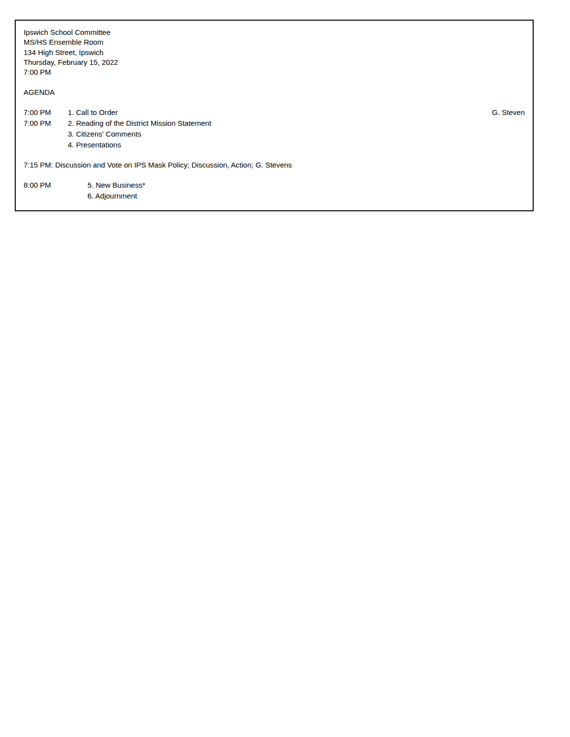Ipswich School Committee
MS/HS Ensemble Room
134 High Street, Ipswich
Thursday, February 15, 2022
7:00 PM
AGENDA
| 7:00 PM | 1. Call to Order | G. Steven |
| 7:00 PM | 2. Reading of the District Mission Statement | |
| | 3. Citizens' Comments | |
| | 4. Presentations | |
7:15 PM: Discussion and Vote on IPS Mask Policy; Discussion, Action; G. Stevens
| 8:00 PM | 5. New Business* | |
| | 6. Adjournment | |